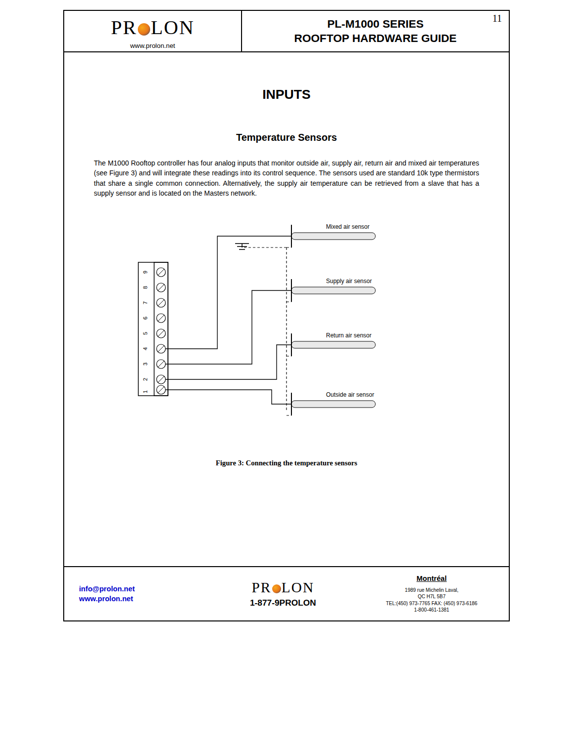11
PR LON
www.prolon.net
PL-M1000 SERIES
ROOFTOP HARDWARE GUIDE
INPUTS
Temperature Sensors
The M1000 Rooftop controller has four analog inputs that monitor outside air, supply air, return air and mixed air temperatures (see Figure 3) and will integrate these readings into its control sequence. The sensors used are standard 10k type thermistors that share a single common connection. Alternatively, the supply air temperature can be retrieved from a slave that has a supply sensor and is located on the Masters network.
9 8 7 6 5 4 3 2 1 Mixed air sensor Supply air sensor Return air sensor Outside air sensor
Figure 3: Connecting the temperature sensors
info@prolon.net www.prolon.net
PR LON
1-877-9PROLON
Montréal
1989 rue Michelin Laval,
QC H7L 5B7
TEL:(450) 973-7765 FAX: (450) 973-6186
1-800-461-1381